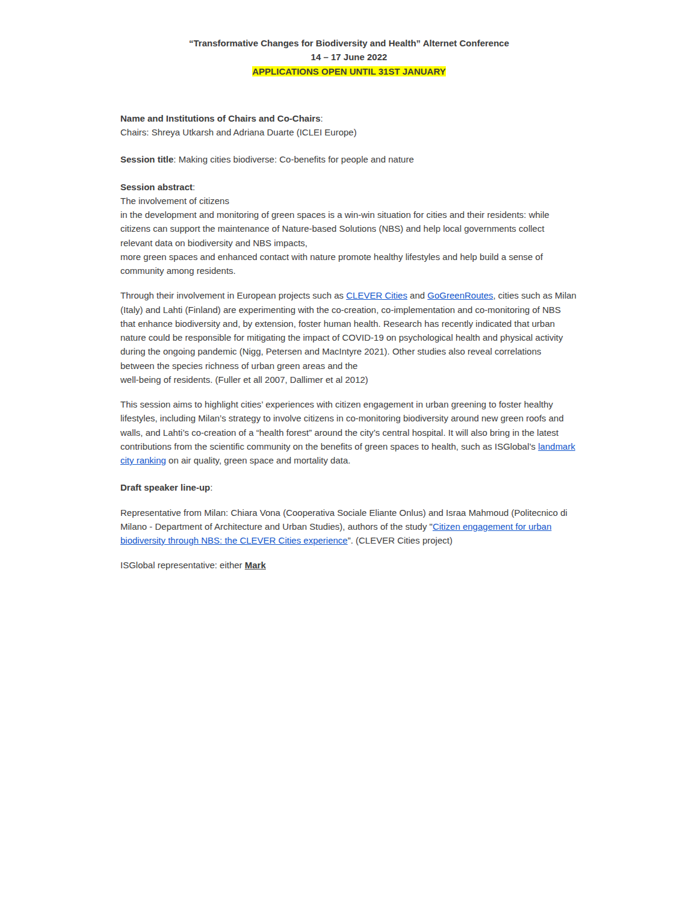“Transformative Changes for Biodiversity and Health” Alternet Conference
14 – 17 June 2022
APPLICATIONS OPEN UNTIL 31ST JANUARY
Name and Institutions of Chairs and Co-Chairs:
Chairs: Shreya Utkarsh and Adriana Duarte (ICLEI Europe)
Session title: Making cities biodiverse: Co-benefits for people and nature
Session abstract:
The involvement of citizens
in the development and monitoring of green spaces is a win-win situation for cities and their residents: while citizens can support the maintenance of Nature-based Solutions (NBS) and help local governments collect relevant data on biodiversity and NBS impacts,
more green spaces and enhanced contact with nature promote healthy lifestyles and help build a sense of community among residents.
Through their involvement in European projects such as CLEVER Cities and GoGreenRoutes, cities such as Milan (Italy) and Lahti (Finland) are experimenting with the co-creation, co-implementation and co-monitoring of NBS that enhance biodiversity and, by extension, foster human health. Research has recently indicated that urban nature could be responsible for mitigating the impact of COVID-19 on psychological health and physical activity during the ongoing pandemic (Nigg, Petersen and MacIntyre 2021). Other studies also reveal correlations between the species richness of urban green areas and the
well-being of residents. (Fuller et all 2007, Dallimer et al 2012)
This session aims to highlight cities’ experiences with citizen engagement in urban greening to foster healthy lifestyles, including Milan’s strategy to involve citizens in co-monitoring biodiversity around new green roofs and walls, and Lahti’s co-creation of a “health forest” around the city’s central hospital. It will also bring in the latest contributions from the scientific community on the benefits of green spaces to health, such as ISGlobal’s landmark city ranking on air quality, green space and mortality data.
Draft speaker line-up:
Representative from Milan: Chiara Vona (Cooperativa Sociale Eliante Onlus) and Israa Mahmoud (Politecnico di Milano - Department of Architecture and Urban Studies), authors of the study "Citizen engagement for urban biodiversity through NBS: the CLEVER Cities experience”. (CLEVER Cities project)
ISGlobal representative: either Mark